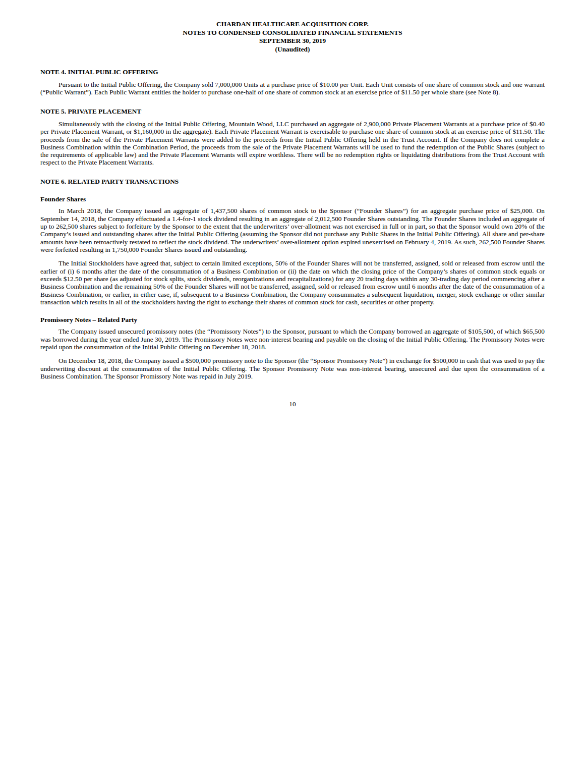CHARDAN HEALTHCARE ACQUISITION CORP.
NOTES TO CONDENSED CONSOLIDATED FINANCIAL STATEMENTS
SEPTEMBER 30, 2019
(Unaudited)
NOTE 4. INITIAL PUBLIC OFFERING
Pursuant to the Initial Public Offering, the Company sold 7,000,000 Units at a purchase price of $10.00 per Unit. Each Unit consists of one share of common stock and one warrant (“Public Warrant”). Each Public Warrant entitles the holder to purchase one-half of one share of common stock at an exercise price of $11.50 per whole share (see Note 8).
NOTE 5. PRIVATE PLACEMENT
Simultaneously with the closing of the Initial Public Offering, Mountain Wood, LLC purchased an aggregate of 2,900,000 Private Placement Warrants at a purchase price of $0.40 per Private Placement Warrant, or $1,160,000 in the aggregate). Each Private Placement Warrant is exercisable to purchase one share of common stock at an exercise price of $11.50. The proceeds from the sale of the Private Placement Warrants were added to the proceeds from the Initial Public Offering held in the Trust Account. If the Company does not complete a Business Combination within the Combination Period, the proceeds from the sale of the Private Placement Warrants will be used to fund the redemption of the Public Shares (subject to the requirements of applicable law) and the Private Placement Warrants will expire worthless. There will be no redemption rights or liquidating distributions from the Trust Account with respect to the Private Placement Warrants.
NOTE 6. RELATED PARTY TRANSACTIONS
Founder Shares
In March 2018, the Company issued an aggregate of 1,437,500 shares of common stock to the Sponsor (“Founder Shares”) for an aggregate purchase price of $25,000. On September 14, 2018, the Company effectuated a 1.4-for-1 stock dividend resulting in an aggregate of 2,012,500 Founder Shares outstanding. The Founder Shares included an aggregate of up to 262,500 shares subject to forfeiture by the Sponsor to the extent that the underwriters’ over-allotment was not exercised in full or in part, so that the Sponsor would own 20% of the Company’s issued and outstanding shares after the Initial Public Offering (assuming the Sponsor did not purchase any Public Shares in the Initial Public Offering). All share and per-share amounts have been retroactively restated to reflect the stock dividend. The underwriters’ over-allotment option expired unexercised on February 4, 2019. As such, 262,500 Founder Shares were forfeited resulting in 1,750,000 Founder Shares issued and outstanding.
The Initial Stockholders have agreed that, subject to certain limited exceptions, 50% of the Founder Shares will not be transferred, assigned, sold or released from escrow until the earlier of (i) 6 months after the date of the consummation of a Business Combination or (ii) the date on which the closing price of the Company’s shares of common stock equals or exceeds $12.50 per share (as adjusted for stock splits, stock dividends, reorganizations and recapitalizations) for any 20 trading days within any 30-trading day period commencing after a Business Combination and the remaining 50% of the Founder Shares will not be transferred, assigned, sold or released from escrow until 6 months after the date of the consummation of a Business Combination, or earlier, in either case, if, subsequent to a Business Combination, the Company consummates a subsequent liquidation, merger, stock exchange or other similar transaction which results in all of the stockholders having the right to exchange their shares of common stock for cash, securities or other property.
Promissory Notes – Related Party
The Company issued unsecured promissory notes (the “Promissory Notes”) to the Sponsor, pursuant to which the Company borrowed an aggregate of $105,500, of which $65,500 was borrowed during the year ended June 30, 2019. The Promissory Notes were non-interest bearing and payable on the closing of the Initial Public Offering. The Promissory Notes were repaid upon the consummation of the Initial Public Offering on December 18, 2018.
On December 18, 2018, the Company issued a $500,000 promissory note to the Sponsor (the “Sponsor Promissory Note”) in exchange for $500,000 in cash that was used to pay the underwriting discount at the consummation of the Initial Public Offering. The Sponsor Promissory Note was non-interest bearing, unsecured and due upon the consummation of a Business Combination. The Sponsor Promissory Note was repaid in July 2019.
10